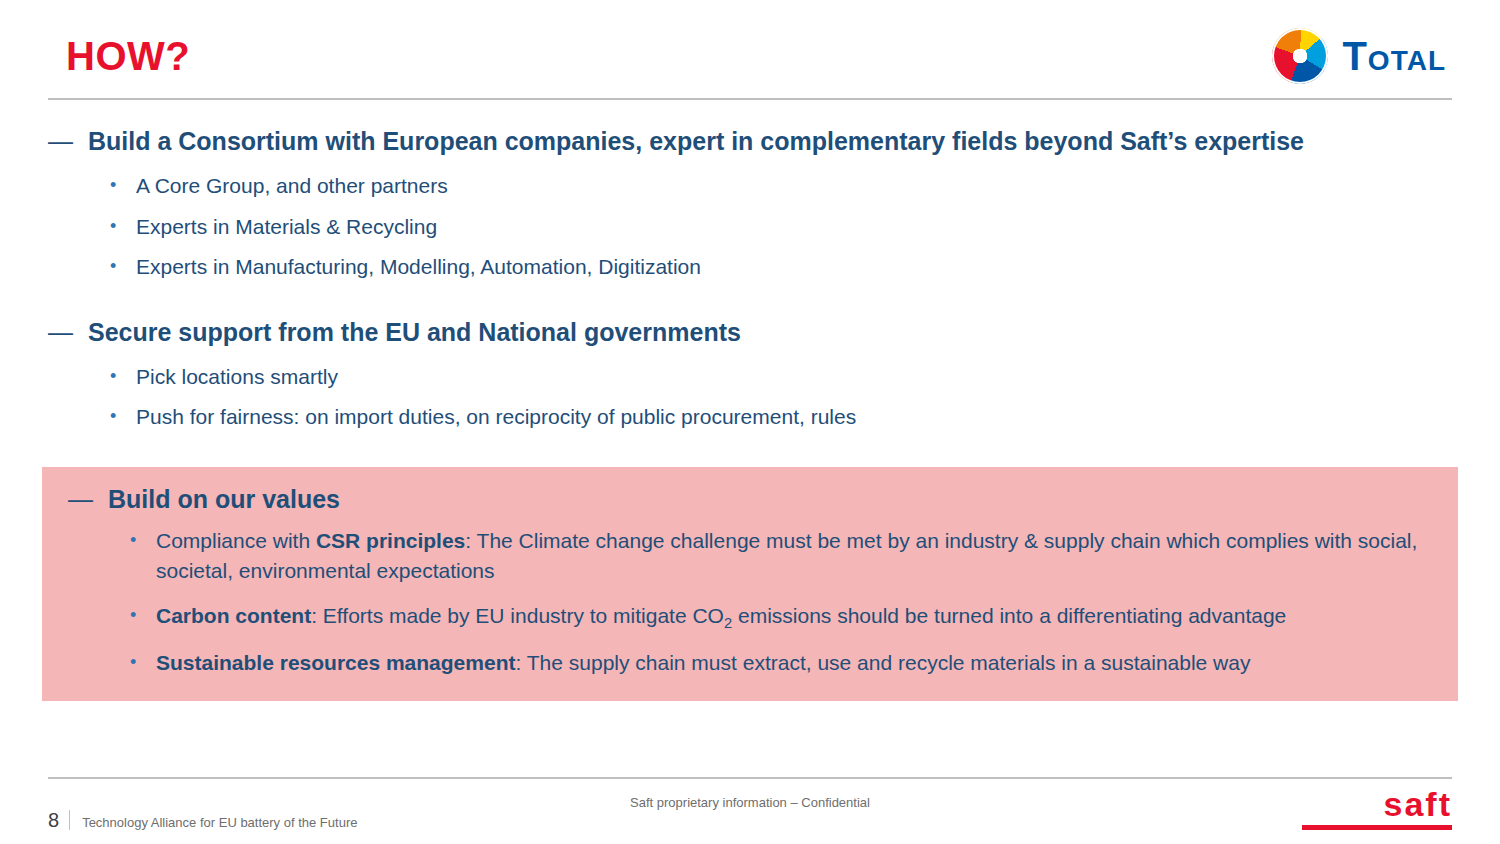HOW?
Total
— Build a Consortium with European companies, expert in complementary fields beyond Saft’s expertise
•A Core Group, and other partners
•Experts in Materials & Recycling
•Experts in Manufacturing, Modelling, Automation, Digitization
— Secure support from the EU and National governments
•Pick locations smartly
•Push for fairness: on import duties, on reciprocity of public procurement, rules
— Build on our values
•Compliance with CSR principles: The Climate change challenge must be met by an industry & supply chain which complies with social, societal, environmental expectations
•Carbon content: Efforts made by EU industry to mitigate CO2 emissions should be turned into a differentiating advantage
•Sustainable resources management: The supply chain must extract, use and recycle materials in a sustainable way
Saft proprietary information – Confidential
8 Technology Alliance for EU battery of the Future
saft